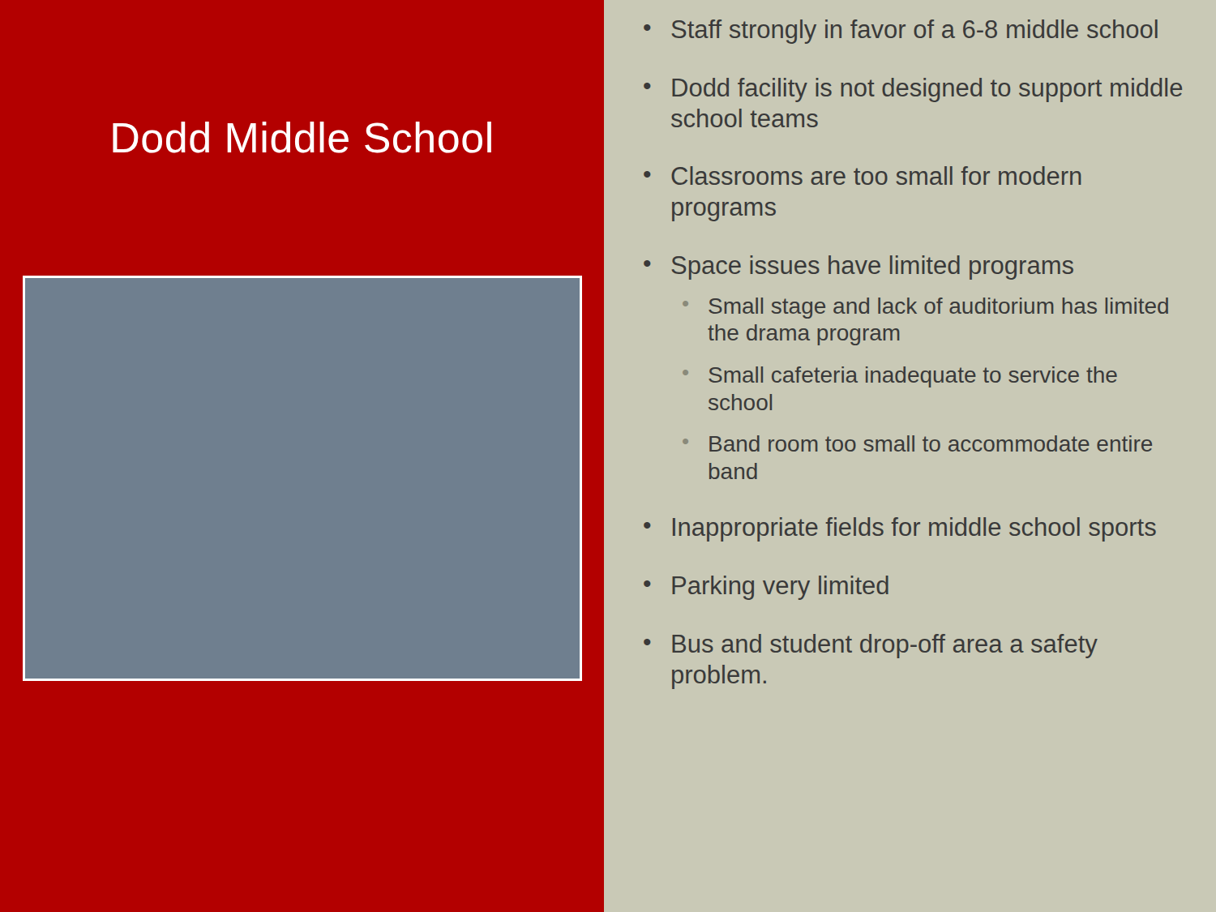Dodd Middle School
Staff strongly in favor of a 6-8 middle school
Dodd facility is not designed to support middle school teams
Classrooms are too small for modern programs
Space issues have limited programs
Small stage and lack of auditorium has limited the drama program
Small cafeteria inadequate to service the school
Band room too small to accommodate entire band
Inappropriate fields for middle school sports
Parking very limited
Bus and student drop-off area a safety problem.